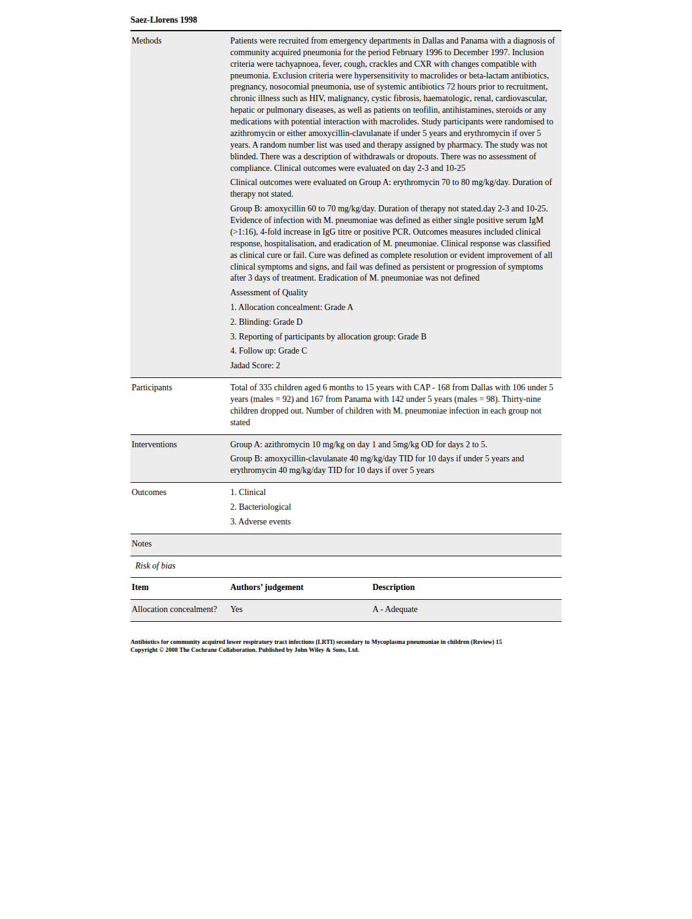Saez-Llorens 1998
| Methods | Patients were recruited from emergency departments in Dallas and Panama with a diagnosis of community acquired pneumonia for the period February 1996 to December 1997. Inclusion criteria were tachyapnoea, fever, cough, crackles and CXR with changes compatible with pneumonia. Exclusion criteria were hypersensitivity to macrolides or beta-lactam antibiotics, pregnancy, nosocomial pneumonia, use of systemic antibiotics 72 hours prior to recruitment, chronic illness such as HIV, malignancy, cystic fibrosis, haematologic, renal, cardiovascular, hepatic or pulmonary diseases, as well as patients on teofilin, antihistamines, steroids or any medications with potential interaction with macrolides. Study participants were randomised to azithromycin or either amoxycillin-clavulanate if under 5 years and erythromycin if over 5 years. A random number list was used and therapy assigned by pharmacy. The study was not blinded. There was a description of withdrawals or dropouts. There was no assessment of compliance. Clinical outcomes were evaluated on day 2-3 and 10-25 Clinical outcomes were evaluated on Group A: erythromycin 70 to 80 mg/kg/day. Duration of therapy not stated. Group B: amoxycillin 60 to 70 mg/kg/day. Duration of therapy not stated.day 2-3 and 10-25. Evidence of infection with M. pneumoniae was defined as either single positive serum IgM (>1:16), 4-fold increase in IgG titre or positive PCR. Outcomes measures included clinical response, hospitalisation, and eradication of M. pneumoniae. Clinical response was classified as clinical cure or fail. Cure was defined as complete resolution or evident improvement of all clinical symptoms and signs, and fail was defined as persistent or progression of symptoms after 3 days of treatment. Eradication of M. pneumoniae was not defined Assessment of Quality 1. Allocation concealment: Grade A 2. Blinding: Grade D 3. Reporting of participants by allocation group: Grade B 4. Follow up: Grade C Jadad Score: 2 |
| Participants | Total of 335 children aged 6 months to 15 years with CAP - 168 from Dallas with 106 under 5 years (males = 92) and 167 from Panama with 142 under 5 years (males = 98). Thirty-nine children dropped out. Number of children with M. pneumoniae infection in each group not stated |
| Interventions | Group A: azithromycin 10 mg/kg on day 1 and 5mg/kg OD for days 2 to 5. Group B: amoxycillin-clavulanate 40 mg/kg/day TID for 10 days if under 5 years and erythromycin 40 mg/kg/day TID for 10 days if over 5 years |
| Outcomes | 1. Clinical 2. Bacteriological 3. Adverse events |
| Notes | |
| Risk of bias |
| Item | Authors’ judgement | Description |
| --- | --- | --- |
| Allocation concealment? | Yes | A - Adequate |
Antibiotics for community acquired lower respiratory tract infections (LRTI) secondary to Mycoplasma pneumoniae in children (Review) 15
Copyright © 2008 The Cochrane Collaboration. Published by John Wiley & Sons, Ltd.